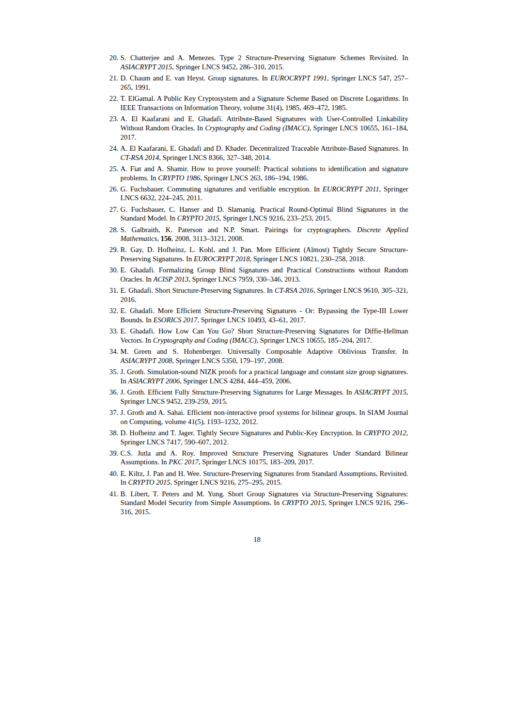20. S. Chatterjee and A. Menezes. Type 2 Structure-Preserving Signature Schemes Revisited. In ASIACRYPT 2015, Springer LNCS 9452, 286–310, 2015.
21. D. Chaum and E. van Heyst. Group signatures. In EUROCRYPT 1991, Springer LNCS 547, 257–265, 1991.
22. T. ElGamal. A Public Key Cryptosystem and a Signature Scheme Based on Discrete Logarithms. In IEEE Transactions on Information Theory, volume 31(4), 1985, 469–472, 1985.
23. A. El Kaafarani and E. Ghadafi. Attribute-Based Signatures with User-Controlled Linkability Without Random Oracles. In Cryptography and Coding (IMACC), Springer LNCS 10655, 161–184, 2017.
24. A. El Kaafarani, E. Ghadafi and D. Khader. Decentralized Traceable Attribute-Based Signatures. In CT-RSA 2014, Springer LNCS 8366, 327–348, 2014.
25. A. Fiat and A. Shamir. How to prove yourself: Practical solutions to identification and signature problems. In CRYPTO 1986, Springer LNCS 263, 186–194, 1986.
26. G. Fuchsbauer. Commuting signatures and verifiable encryption. In EUROCRYPT 2011, Springer LNCS 6632, 224–245, 2011.
27. G. Fuchsbauer, C. Hanser and D. Slamanig. Practical Round-Optimal Blind Signatures in the Standard Model. In CRYPTO 2015, Springer LNCS 9216, 233–253, 2015.
28. S. Galbraith, K. Paterson and N.P. Smart. Pairings for cryptographers. Discrete Applied Mathematics, 156, 2008, 3113–3121, 2008.
29. R. Gay, D. Hofheinz, L. Kohl, and J. Pan. More Efficient (Almost) Tightly Secure Structure-Preserving Signatures. In EUROCRYPT 2018, Springer LNCS 10821, 230–258, 2018.
30. E. Ghadafi. Formalizing Group Blind Signatures and Practical Constructions without Random Oracles. In ACISP 2013, Springer LNCS 7959, 330–346, 2013.
31. E. Ghadafi. Short Structure-Preserving Signatures. In CT-RSA 2016, Springer LNCS 9610, 305–321, 2016.
32. E. Ghadafi. More Efficient Structure-Preserving Signatures - Or: Bypassing the Type-III Lower Bounds. In ESORICS 2017, Springer LNCS 10493, 43–61, 2017.
33. E. Ghadafi. How Low Can You Go? Short Structure-Preserving Signatures for Diffie-Hellman Vectors. In Cryptography and Coding (IMACC), Springer LNCS 10655, 185–204, 2017.
34. M. Green and S. Hohenberger. Universally Composable Adaptive Oblivious Transfer. In ASIACRYPT 2008, Springer LNCS 5350, 179–197, 2008.
35. J. Groth. Simulation-sound NIZK proofs for a practical language and constant size group signatures. In ASIACRYPT 2006, Springer LNCS 4284, 444–459, 2006.
36. J. Groth. Efficient Fully Structure-Preserving Signatures for Large Messages. In ASIACRYPT 2015, Springer LNCS 9452, 239-259, 2015.
37. J. Groth and A. Sahai. Efficient non-interactive proof systems for bilinear groups. In SIAM Journal on Computing, volume 41(5), 1193–1232, 2012.
38. D. Hofheinz and T. Jager. Tightly Secure Signatures and Public-Key Encryption. In CRYPTO 2012, Springer LNCS 7417, 590–607, 2012.
39. C.S. Jutla and A. Roy. Improved Structure Preserving Signatures Under Standard Bilinear Assumptions. In PKC 2017, Springer LNCS 10175, 183–209, 2017.
40. E. Kiltz, J. Pan and H. Wee. Structure-Preserving Signatures from Standard Assumptions, Revisited. In CRYPTO 2015, Springer LNCS 9216, 275–295, 2015.
41. B. Libert, T. Peters and M. Yung. Short Group Signatures via Structure-Preserving Signatures: Standard Model Security from Simple Assumptions. In CRYPTO 2015, Springer LNCS 9216, 296–316, 2015.
18